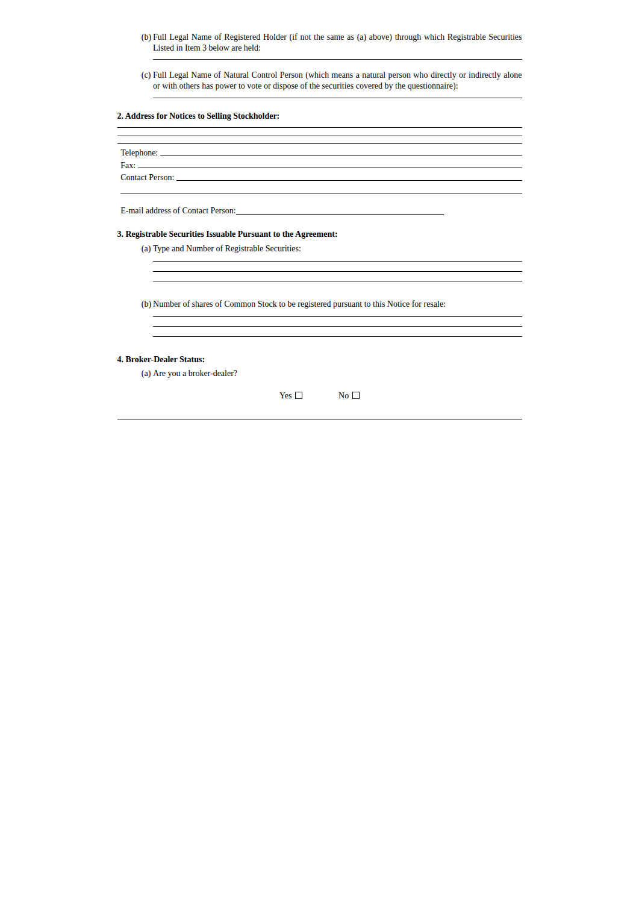(b)
Full Legal Name of Registered Holder (if not the same as (a) above) through which Registrable Securities Listed in Item 3 below are held:
(c)
Full Legal Name of Natural Control Person (which means a natural person who directly or indirectly alone or with others has power to vote or dispose of the securities covered by the questionnaire):
2. Address for Notices to Selling Stockholder:
Telephone:
Fax:
Contact Person:
E-mail address of Contact Person:
3. Registrable Securities Issuable Pursuant to the Agreement:
(a)
Type and Number of Registrable Securities:
(b)
Number of shares of Common Stock to be registered pursuant to this Notice for resale:
4. Broker-Dealer Status:
(a)
Are you a broker-dealer?
Yes No